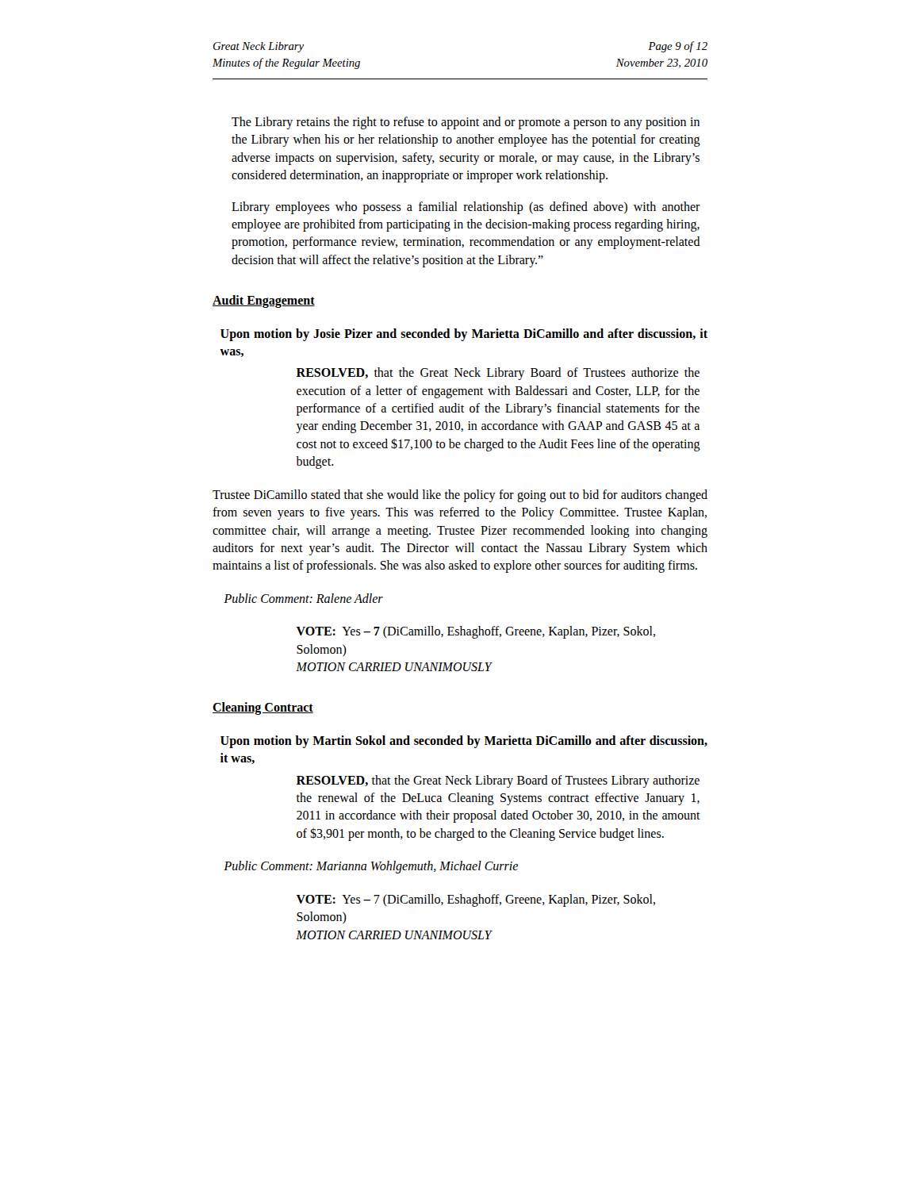Great Neck Library
Minutes of the Regular Meeting
Page 9 of 12
November 23, 2010
The Library retains the right to refuse to appoint and or promote a person to any position in the Library when his or her relationship to another employee has the potential for creating adverse impacts on supervision, safety, security or morale, or may cause, in the Library’s considered determination, an inappropriate or improper work relationship.
Library employees who possess a familial relationship (as defined above) with another employee are prohibited from participating in the decision-making process regarding hiring, promotion, performance review, termination, recommendation or any employment-related decision that will affect the relative’s position at the Library.”
Audit Engagement
Upon motion by Josie Pizer and seconded by Marietta DiCamillo and after discussion, it was,
RESOLVED, that the Great Neck Library Board of Trustees authorize the execution of a letter of engagement with Baldessari and Coster, LLP, for the performance of a certified audit of the Library’s financial statements for the year ending December 31, 2010, in accordance with GAAP and GASB 45 at a cost not to exceed $17,100 to be charged to the Audit Fees line of the operating budget.
Trustee DiCamillo stated that she would like the policy for going out to bid for auditors changed from seven years to five years. This was referred to the Policy Committee. Trustee Kaplan, committee chair, will arrange a meeting. Trustee Pizer recommended looking into changing auditors for next year’s audit. The Director will contact the Nassau Library System which maintains a list of professionals. She was also asked to explore other sources for auditing firms.
Public Comment: Ralene Adler
VOTE: Yes – 7 (DiCamillo, Eshaghoff, Greene, Kaplan, Pizer, Sokol, Solomon)
MOTION CARRIED UNANIMOUSLY
Cleaning Contract
Upon motion by Martin Sokol and seconded by Marietta DiCamillo and after discussion, it was,
RESOLVED, that the Great Neck Library Board of Trustees Library authorize the renewal of the DeLuca Cleaning Systems contract effective January 1, 2011 in accordance with their proposal dated October 30, 2010, in the amount of $3,901 per month, to be charged to the Cleaning Service budget lines.
Public Comment: Marianna Wohlgemuth, Michael Currie
VOTE: Yes – 7 (DiCamillo, Eshaghoff, Greene, Kaplan, Pizer, Sokol, Solomon)
MOTION CARRIED UNANIMOUSLY